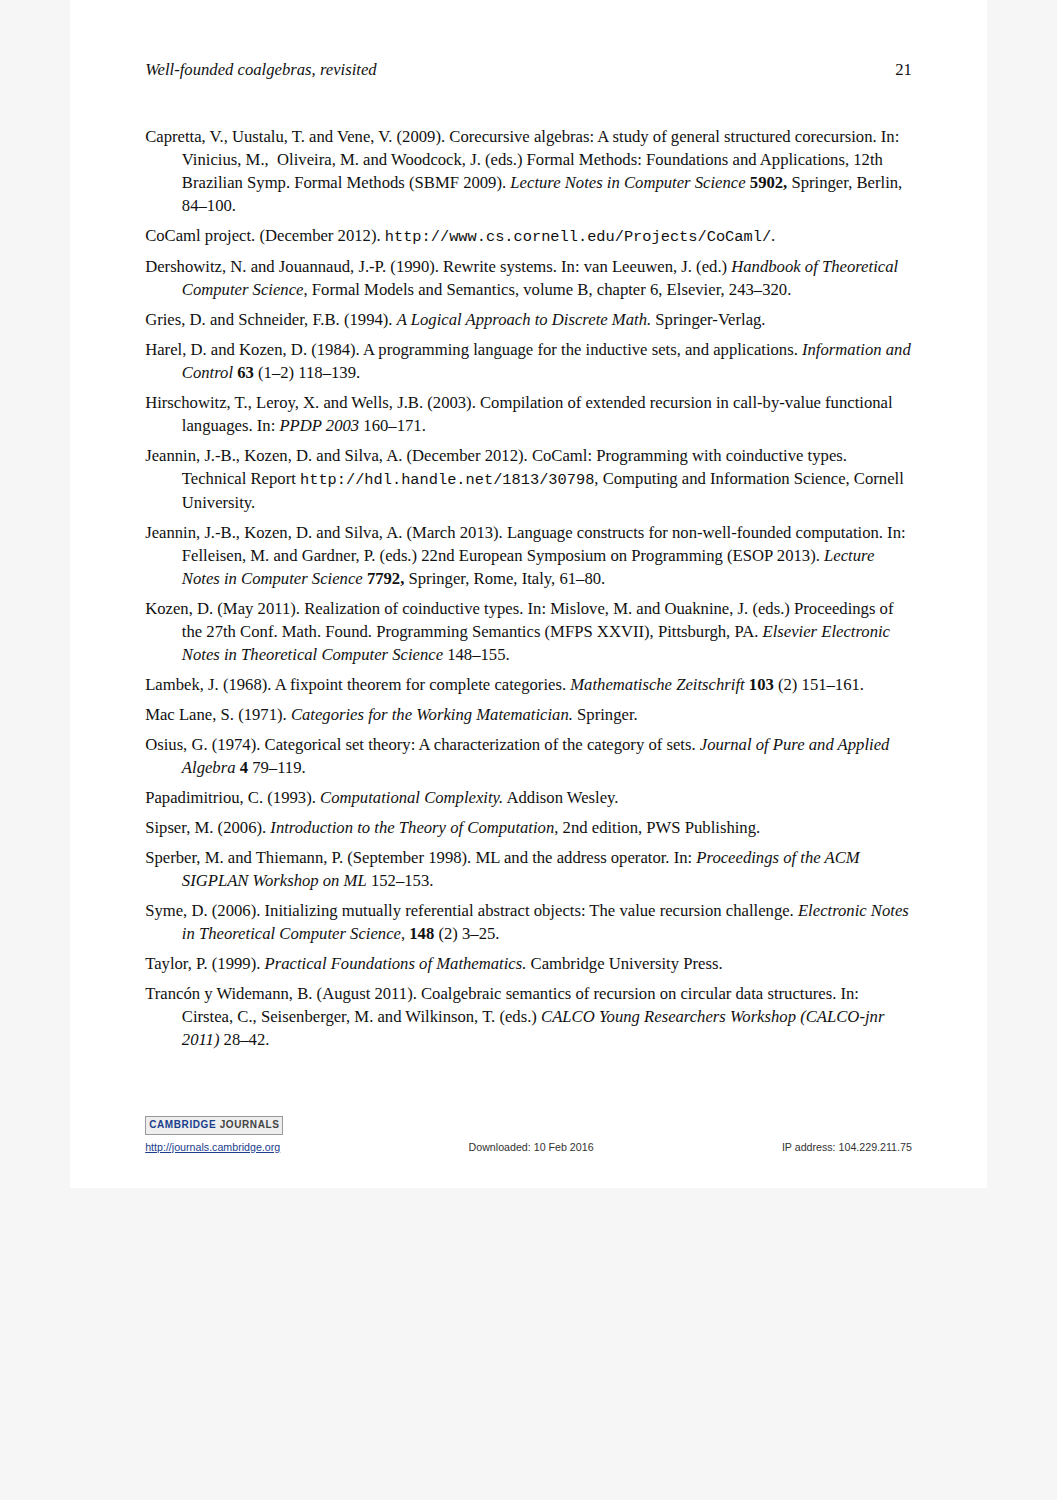Well-founded coalgebras, revisited 21
Capretta, V., Uustalu, T. and Vene, V. (2009). Corecursive algebras: A study of general structured corecursion. In: Vinicius, M., Oliveira, M. and Woodcock, J. (eds.) Formal Methods: Foundations and Applications, 12th Brazilian Symp. Formal Methods (SBMF 2009). Lecture Notes in Computer Science 5902, Springer, Berlin, 84–100.
CoCaml project. (December 2012). http://www.cs.cornell.edu/Projects/CoCaml/.
Dershowitz, N. and Jouannaud, J.-P. (1990). Rewrite systems. In: van Leeuwen, J. (ed.) Handbook of Theoretical Computer Science, Formal Models and Semantics, volume B, chapter 6, Elsevier, 243–320.
Gries, D. and Schneider, F.B. (1994). A Logical Approach to Discrete Math. Springer-Verlag.
Harel, D. and Kozen, D. (1984). A programming language for the inductive sets, and applications. Information and Control 63 (1–2) 118–139.
Hirschowitz, T., Leroy, X. and Wells, J.B. (2003). Compilation of extended recursion in call-by-value functional languages. In: PPDP 2003 160–171.
Jeannin, J.-B., Kozen, D. and Silva, A. (December 2012). CoCaml: Programming with coinductive types. Technical Report http://hdl.handle.net/1813/30798, Computing and Information Science, Cornell University.
Jeannin, J.-B., Kozen, D. and Silva, A. (March 2013). Language constructs for non-well-founded computation. In: Felleisen, M. and Gardner, P. (eds.) 22nd European Symposium on Programming (ESOP 2013). Lecture Notes in Computer Science 7792, Springer, Rome, Italy, 61–80.
Kozen, D. (May 2011). Realization of coinductive types. In: Mislove, M. and Ouaknine, J. (eds.) Proceedings of the 27th Conf. Math. Found. Programming Semantics (MFPS XXVII), Pittsburgh, PA. Elsevier Electronic Notes in Theoretical Computer Science 148–155.
Lambek, J. (1968). A fixpoint theorem for complete categories. Mathematische Zeitschrift 103 (2) 151–161.
Mac Lane, S. (1971). Categories for the Working Matematician. Springer.
Osius, G. (1974). Categorical set theory: A characterization of the category of sets. Journal of Pure and Applied Algebra 4 79–119.
Papadimitriou, C. (1993). Computational Complexity. Addison Wesley.
Sipser, M. (2006). Introduction to the Theory of Computation, 2nd edition, PWS Publishing.
Sperber, M. and Thiemann, P. (September 1998). ML and the address operator. In: Proceedings of the ACM SIGPLAN Workshop on ML 152–153.
Syme, D. (2006). Initializing mutually referential abstract objects: The value recursion challenge. Electronic Notes in Theoretical Computer Science, 148 (2) 3–25.
Taylor, P. (1999). Practical Foundations of Mathematics. Cambridge University Press.
Trancón y Widemann, B. (August 2011). Coalgebraic semantics of recursion on circular data structures. In: Cirstea, C., Seisenberger, M. and Wilkinson, T. (eds.) CALCO Young Researchers Workshop (CALCO-jnr 2011) 28–42.
CAMBRIDGE JOURNALS
http://journals.cambridge.org Downloaded: 10 Feb 2016 IP address: 104.229.211.75